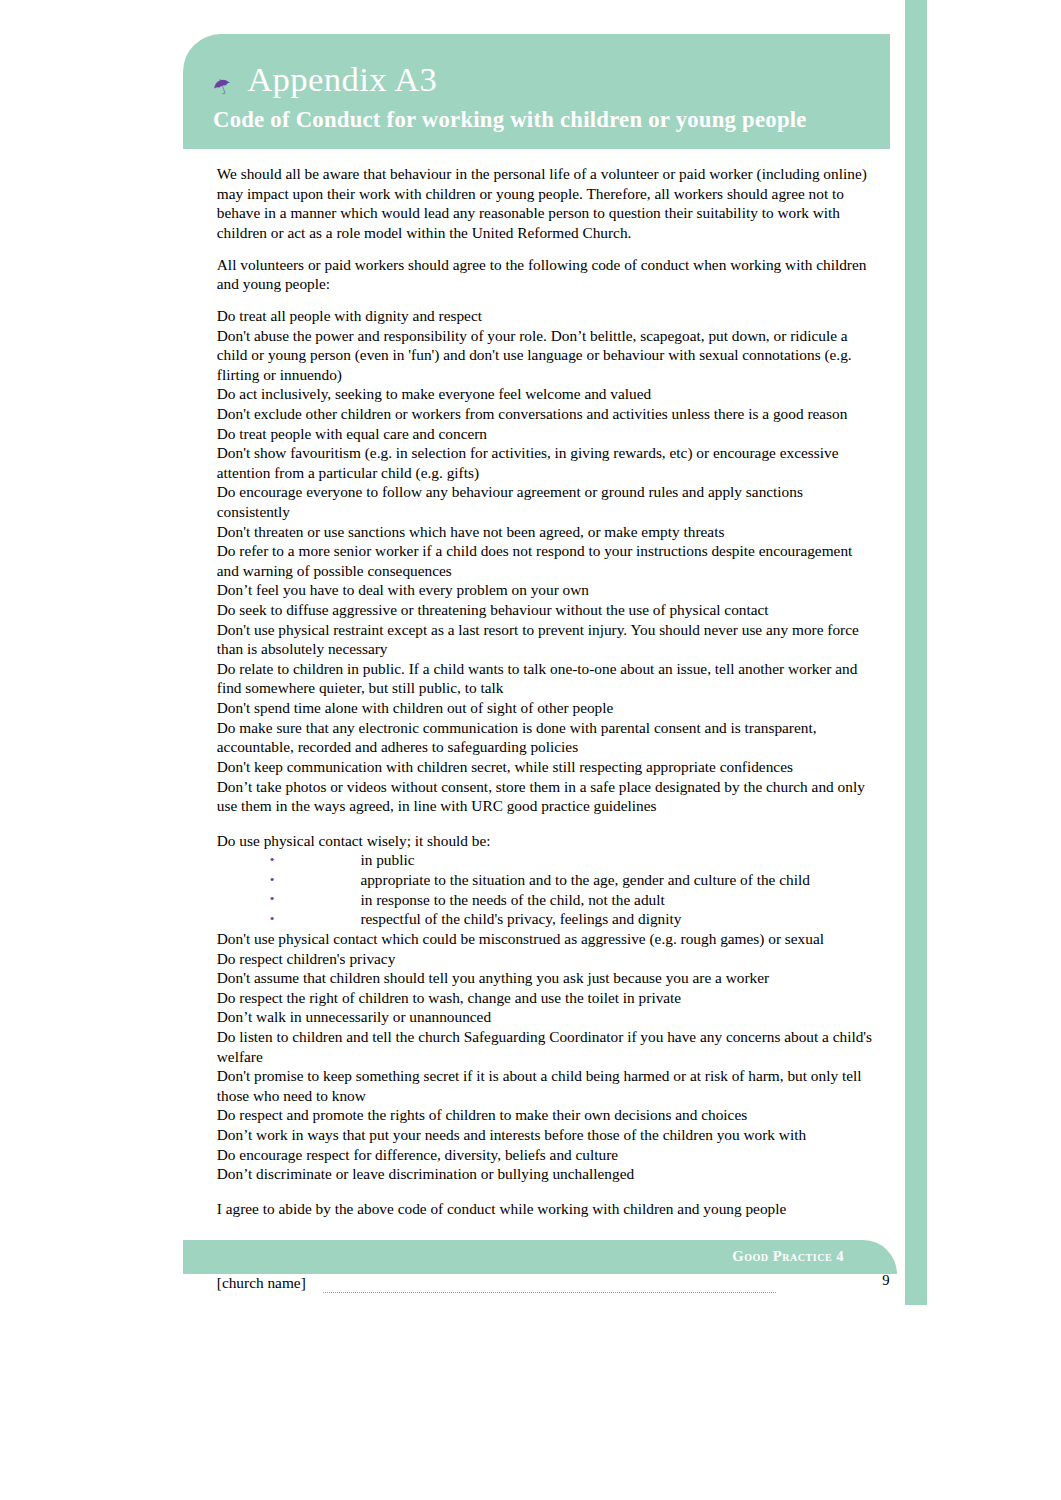☂
Appendix A3
Code of Conduct for working with children or young people
We should all be aware that behaviour in the personal life of a volunteer or paid worker (including online) may impact upon their work with children or young people. Therefore, all workers should agree not to behave in a manner which would lead any reasonable person to question their suitability to work with children or act as a role model within the United Reformed Church.
All volunteers or paid workers should agree to the following code of conduct when working with children and young people:
Do treat all people with dignity and respect
Don't abuse the power and responsibility of your role. Don’t belittle, scapegoat, put down, or ridicule a child or young person (even in 'fun') and don't use language or behaviour with sexual connotations (e.g. flirting or innuendo)
Do act inclusively, seeking to make everyone feel welcome and valued
Don't exclude other children or workers from conversations and activities unless there is a good reason
Do treat people with equal care and concern
Don't show favouritism (e.g. in selection for activities, in giving rewards, etc) or encourage excessive attention from a particular child (e.g. gifts)
Do encourage everyone to follow any behaviour agreement or ground rules and apply sanctions consistently
Don't threaten or use sanctions which have not been agreed, or make empty threats
Do refer to a more senior worker if a child does not respond to your instructions despite encouragement and warning of possible consequences
Don’t feel you have to deal with every problem on your own
Do seek to diffuse aggressive or threatening behaviour without the use of physical contact
Don't use physical restraint except as a last resort to prevent injury. You should never use any more force than is absolutely necessary
Do relate to children in public. If a child wants to talk one-to-one about an issue, tell another worker and find somewhere quieter, but still public, to talk
Don't spend time alone with children out of sight of other people
Do make sure that any electronic communication is done with parental consent and is transparent, accountable, recorded and adheres to safeguarding policies
Don't keep communication with children secret, while still respecting appropriate confidences
Don’t take photos or videos without consent, store them in a safe place designated by the church and only use them in the ways agreed, in line with URC good practice guidelines
Do use physical contact wisely; it should be:
in public
appropriate to the situation and to the age, gender and culture of the child
in response to the needs of the child, not the adult
respectful of the child's privacy, feelings and dignity
Don't use physical contact which could be misconstrued as aggressive (e.g. rough games) or sexual
Do respect children's privacy
Don't assume that children should tell you anything you ask just because you are a worker
Do respect the right of children to wash, change and use the toilet in private
Don’t walk in unnecessarily or unannounced
Do listen to children and tell the church Safeguarding Coordinator if you have any concerns about a child's welfare
Don't promise to keep something secret if it is about a child being harmed or at risk of harm, but only tell those who need to know
Do respect and promote the rights of children to make their own decisions and choices
Don’t work in ways that put your needs and interests before those of the children you work with
Do encourage respect for difference, diversity, beliefs and culture
Don’t discriminate or leave discrimination or bullying unchallenged
I agree to abide by the above code of conduct while working with children and young people
on behalf of
[church name]
Good Practice 4
9